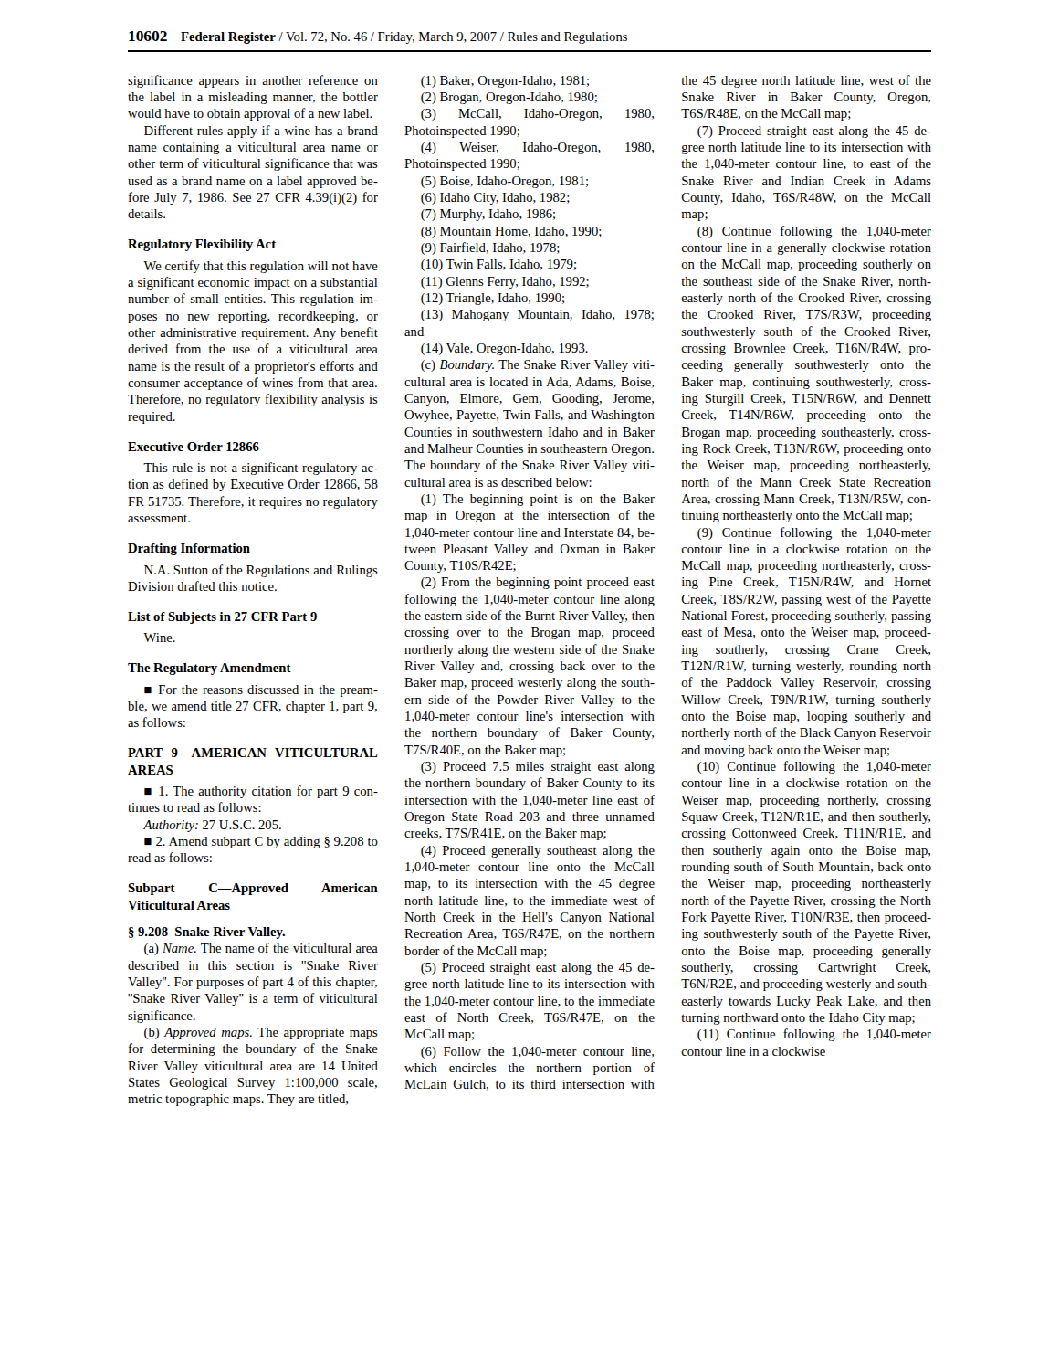10602 Federal Register / Vol. 72, No. 46 / Friday, March 9, 2007 / Rules and Regulations
significance appears in another reference on the label in a misleading manner, the bottler would have to obtain approval of a new label.
Different rules apply if a wine has a brand name containing a viticultural area name or other term of viticultural significance that was used as a brand name on a label approved before July 7, 1986. See 27 CFR 4.39(i)(2) for details.
Regulatory Flexibility Act
We certify that this regulation will not have a significant economic impact on a substantial number of small entities. This regulation imposes no new reporting, recordkeeping, or other administrative requirement. Any benefit derived from the use of a viticultural area name is the result of a proprietor's efforts and consumer acceptance of wines from that area. Therefore, no regulatory flexibility analysis is required.
Executive Order 12866
This rule is not a significant regulatory action as defined by Executive Order 12866, 58 FR 51735. Therefore, it requires no regulatory assessment.
Drafting Information
N.A. Sutton of the Regulations and Rulings Division drafted this notice.
List of Subjects in 27 CFR Part 9
Wine.
The Regulatory Amendment
■ For the reasons discussed in the preamble, we amend title 27 CFR, chapter 1, part 9, as follows:
PART 9—AMERICAN VITICULTURAL AREAS
■ 1. The authority citation for part 9 continues to read as follows:
Authority: 27 U.S.C. 205.
■ 2. Amend subpart C by adding § 9.208 to read as follows:
Subpart C—Approved American Viticultural Areas
§ 9.208 Snake River Valley.
(a) Name. The name of the viticultural area described in this section is ''Snake River Valley''. For purposes of part 4 of this chapter, ''Snake River Valley'' is a term of viticultural significance.
(b) Approved maps. The appropriate maps for determining the boundary of the Snake River Valley viticultural area are 14 United States Geological Survey 1:100,000 scale, metric topographic maps. They are titled,
(1) Baker, Oregon-Idaho, 1981;
(2) Brogan, Oregon-Idaho, 1980;
(3) McCall, Idaho-Oregon, 1980, Photoinspected 1990;
(4) Weiser, Idaho-Oregon, 1980, Photoinspected 1990;
(5) Boise, Idaho-Oregon, 1981;
(6) Idaho City, Idaho, 1982;
(7) Murphy, Idaho, 1986;
(8) Mountain Home, Idaho, 1990;
(9) Fairfield, Idaho, 1978;
(10) Twin Falls, Idaho, 1979;
(11) Glenns Ferry, Idaho, 1992;
(12) Triangle, Idaho, 1990;
(13) Mahogany Mountain, Idaho, 1978; and
(14) Vale, Oregon-Idaho, 1993.
(c) Boundary. The Snake River Valley viticultural area is located in Ada, Adams, Boise, Canyon, Elmore, Gem, Gooding, Jerome, Owyhee, Payette, Twin Falls, and Washington Counties in southwestern Idaho and in Baker and Malheur Counties in southeastern Oregon. The boundary of the Snake River Valley viticultural area is as described below:
(1) The beginning point is on the Baker map in Oregon at the intersection of the 1,040-meter contour line and Interstate 84, between Pleasant Valley and Oxman in Baker County, T10S/R42E;
(2) From the beginning point proceed east following the 1,040-meter contour line along the eastern side of the Burnt River Valley, then crossing over to the Brogan map, proceed northerly along the western side of the Snake River Valley and, crossing back over to the Baker map, proceed westerly along the southern side of the Powder River Valley to the 1,040-meter contour line's intersection with the northern boundary of Baker County, T7S/R40E, on the Baker map;
(3) Proceed 7.5 miles straight east along the northern boundary of Baker County to its intersection with the 1,040-meter line east of Oregon State Road 203 and three unnamed creeks, T7S/R41E, on the Baker map;
(4) Proceed generally southeast along the 1,040-meter contour line onto the McCall map, to its intersection with the 45 degree north latitude line, to the immediate west of North Creek in the Hell's Canyon National Recreation Area, T6S/R47E, on the northern border of the McCall map;
(5) Proceed straight east along the 45 degree north latitude line to its intersection with the 1,040-meter contour line, to the immediate east of North Creek, T6S/R47E, on the McCall map;
(6) Follow the 1,040-meter contour line, which encircles the northern portion of McLain Gulch, to its third intersection with the 45 degree north latitude line, west of the Snake River in Baker County, Oregon, T6S/R48E, on the McCall map;
(7) Proceed straight east along the 45 degree north latitude line to its intersection with the 1,040-meter contour line, to east of the Snake River and Indian Creek in Adams County, Idaho, T6S/R48W, on the McCall map;
(8) Continue following the 1,040-meter contour line in a generally clockwise rotation on the McCall map, proceeding southerly on the southeast side of the Snake River, northeasterly north of the Crooked River, crossing the Crooked River, T7S/R3W, proceeding southwesterly south of the Crooked River, crossing Brownlee Creek, T16N/R4W, proceeding generally southwesterly onto the Baker map, continuing southwesterly, crossing Sturgill Creek, T15N/R6W, and Dennett Creek, T14N/R6W, proceeding onto the Brogan map, proceeding southeasterly, crossing Rock Creek, T13N/R6W, proceeding onto the Weiser map, proceeding northeasterly, north of the Mann Creek State Recreation Area, crossing Mann Creek, T13N/R5W, continuing northeasterly onto the McCall map;
(9) Continue following the 1,040-meter contour line in a clockwise rotation on the McCall map, proceeding northeasterly, crossing Pine Creek, T15N/R4W, and Hornet Creek, T8S/R2W, passing west of the Payette National Forest, proceeding southerly, passing east of Mesa, onto the Weiser map, proceeding southerly, crossing Crane Creek, T12N/R1W, turning westerly, rounding north of the Paddock Valley Reservoir, crossing Willow Creek, T9N/R1W, turning southerly onto the Boise map, looping southerly and northerly north of the Black Canyon Reservoir and moving back onto the Weiser map;
(10) Continue following the 1,040-meter contour line in a clockwise rotation on the Weiser map, proceeding northerly, crossing Squaw Creek, T12N/R1E, and then southerly, crossing Cottonweed Creek, T11N/R1E, and then southerly again onto the Boise map, rounding south of South Mountain, back onto the Weiser map, proceeding northeasterly north of the Payette River, crossing the North Fork Payette River, T10N/R3E, then proceeding southwesterly south of the Payette River, onto the Boise map, proceeding generally southerly, crossing Cartwright Creek, T6N/R2E, and proceeding westerly and southeasterly towards Lucky Peak Lake, and then turning northward onto the Idaho City map;
(11) Continue following the 1,040-meter contour line in a clockwise